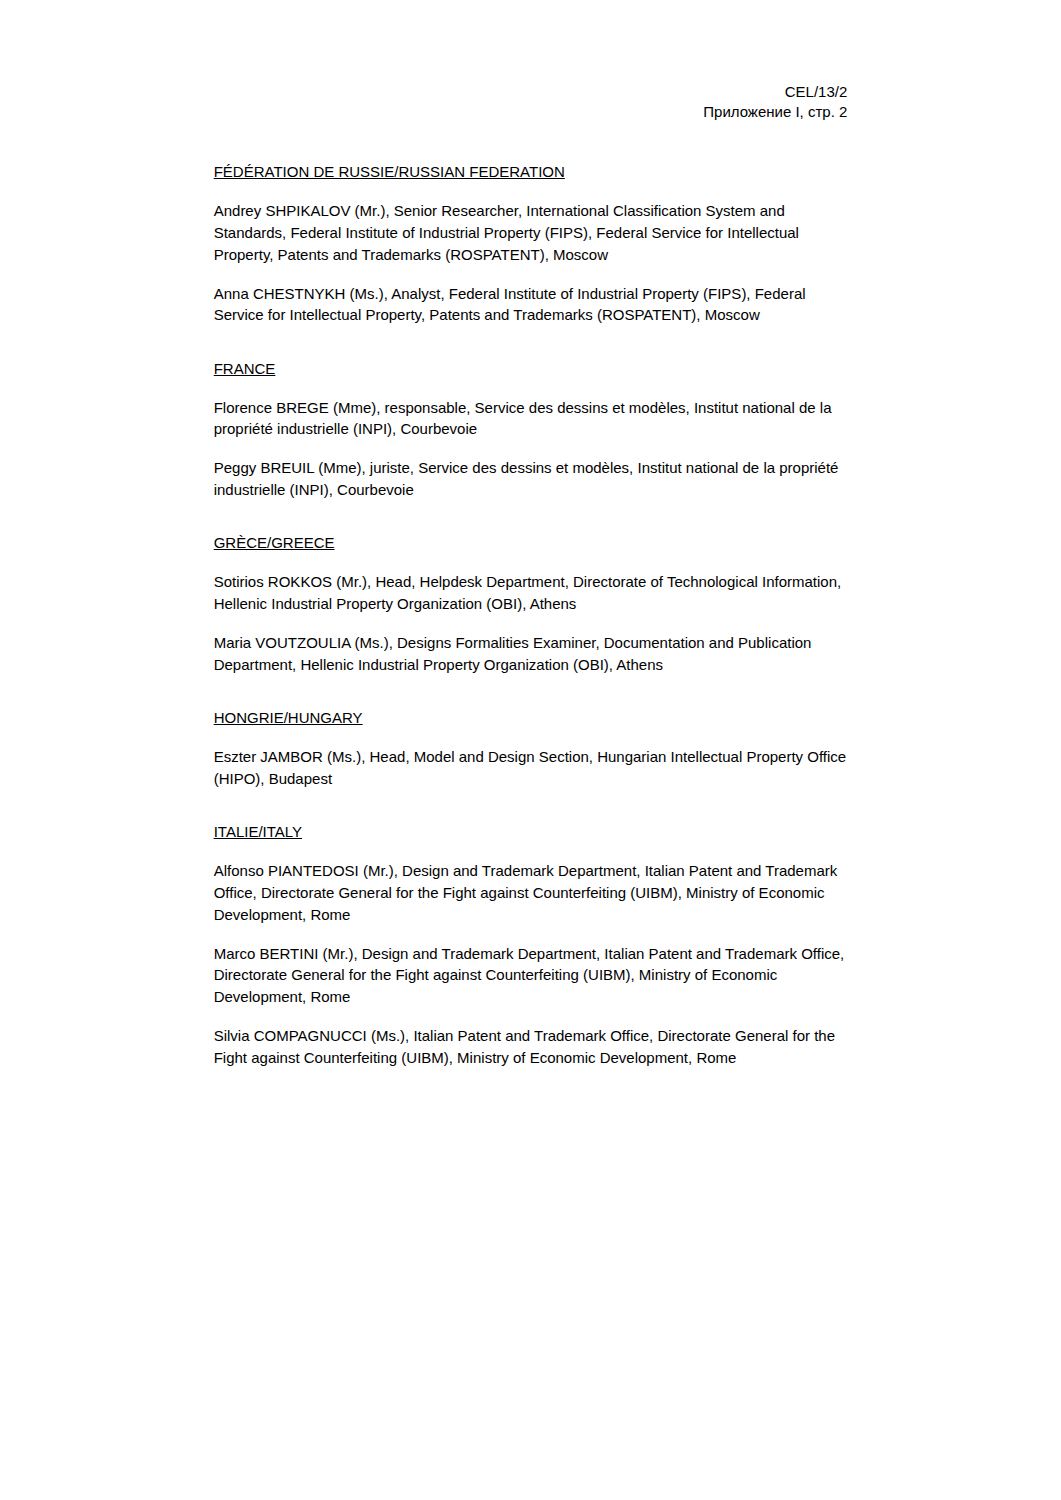CEL/13/2
Приложение I, стр. 2
FÉDÉRATION DE RUSSIE/RUSSIAN FEDERATION
Andrey SHPIKALOV (Mr.), Senior Researcher, International Classification System and Standards, Federal Institute of Industrial Property (FIPS), Federal Service for Intellectual Property, Patents and Trademarks (ROSPATENT), Moscow
Anna CHESTNYKH (Ms.), Analyst, Federal Institute of Industrial Property (FIPS), Federal Service for Intellectual Property, Patents and Trademarks (ROSPATENT), Moscow
FRANCE
Florence BREGE (Mme), responsable, Service des dessins et modèles, Institut national de la propriété industrielle (INPI), Courbevoie
Peggy BREUIL (Mme), juriste, Service des dessins et modèles, Institut national de la propriété industrielle (INPI), Courbevoie
GRÈCE/GREECE
Sotirios ROKKOS (Mr.), Head, Helpdesk Department, Directorate of Technological Information, Hellenic Industrial Property Organization (OBI), Athens
Maria VOUTZOULIA (Ms.), Designs Formalities Examiner, Documentation and Publication Department, Hellenic Industrial Property Organization (OBI), Athens
HONGRIE/HUNGARY
Eszter JAMBOR (Ms.), Head, Model and Design Section, Hungarian Intellectual Property Office (HIPO), Budapest
ITALIE/ITALY
Alfonso PIANTEDOSI (Mr.), Design and Trademark Department, Italian Patent and Trademark Office, Directorate General for the Fight against Counterfeiting (UIBM), Ministry of Economic Development, Rome
Marco BERTINI (Mr.), Design and Trademark Department, Italian Patent and Trademark Office, Directorate General for the Fight against Counterfeiting (UIBM), Ministry of Economic Development, Rome
Silvia COMPAGNUCCI (Ms.), Italian Patent and Trademark Office, Directorate General for the Fight against Counterfeiting (UIBM), Ministry of Economic Development, Rome